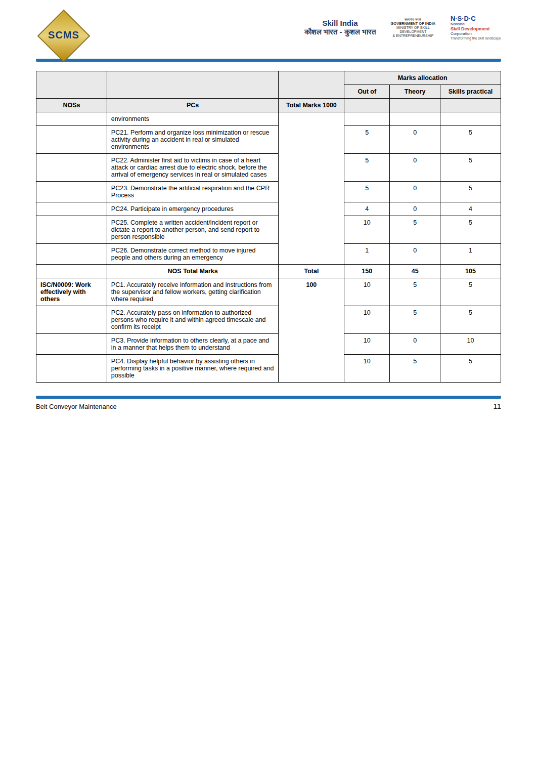SCMS
Skill India
कौशल भारत - कुशल भारत
सत्यमेव जयते
GOVERNMENT OF INDIA
MINISTRY OF SKILL DEVELOPMENT
& ENTREPRENEURSHIP
N·S·D·C
National
Skill Development
Corporation
Transforming the skill landscape
| | | | Marks allocation |
| --- | --- | --- | --- |
| Out of | Theory | Skills practical |
| NOSs | PCs | Total Marks 1000 | | | |
| | environments | | | | |
| | PC21. Perform and organize loss minimization or rescue activity during an accident in real or simulated environments | 5 | 0 | 5 |
| | PC22. Administer first aid to victims in case of a heart attack or cardiac arrest due to electric shock, before the arrival of emergency services in real or simulated cases | 5 | 0 | 5 |
| | PC23. Demonstrate the artificial respiration and the CPR Process | 5 | 0 | 5 |
| | PC24. Participate in emergency procedures | 4 | 0 | 4 |
| | PC25. Complete a written accident/incident report or dictate a report to another person, and send report to person responsible | 10 | 5 | 5 |
| | PC26. Demonstrate correct method to move injured people and others during an emergency | 1 | 0 | 1 |
| | NOS Total Marks | Total | 150 | 45 | 105 |
| ISC/N0009: Work effectively with others | PC1. Accurately receive information and instructions from the supervisor and fellow workers, getting clarification where required | 100 | 10 | 5 | 5 |
| | PC2. Accurately pass on information to authorized persons who require it and within agreed timescale and confirm its receipt | 10 | 5 | 5 |
| | PC3. Provide information to others clearly, at a pace and in a manner that helps them to understand | 10 | 0 | 10 |
| | PC4. Display helpful behavior by assisting others in performing tasks in a positive manner, where required and possible | 10 | 5 | 5 |
Belt Conveyor Maintenance
11